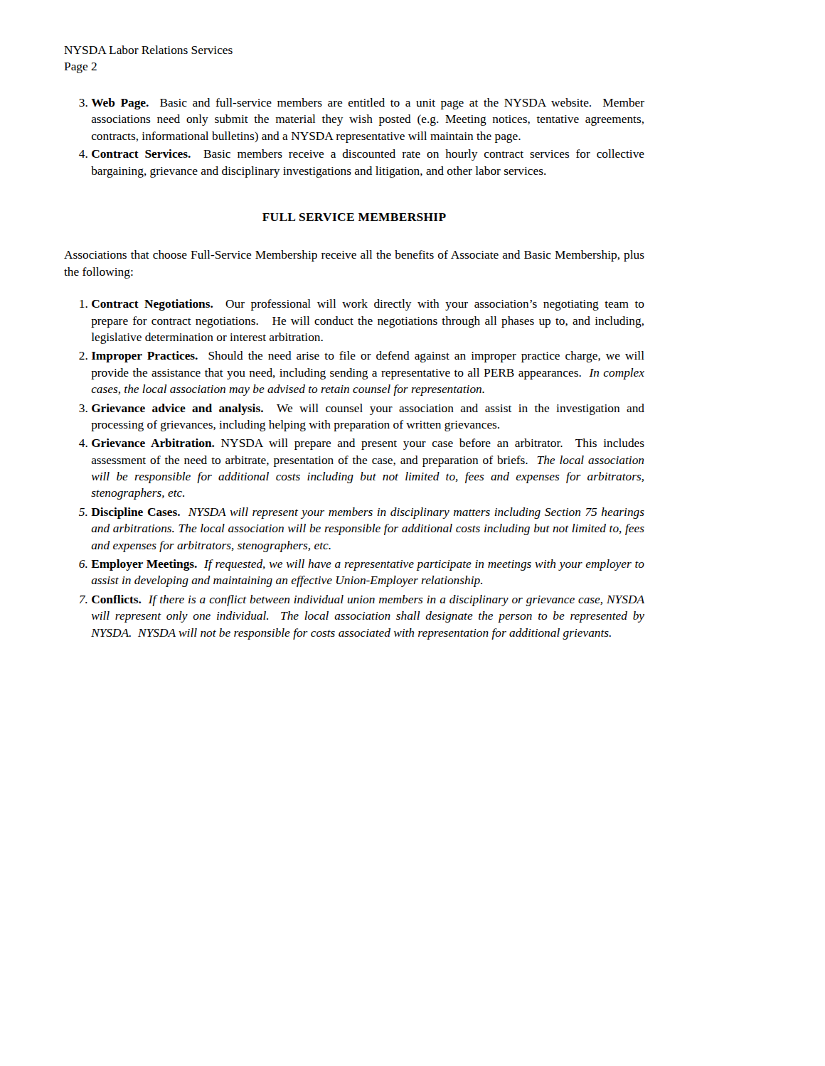NYSDA Labor Relations Services
Page 2
Web Page. Basic and full-service members are entitled to a unit page at the NYSDA website. Member associations need only submit the material they wish posted (e.g. Meeting notices, tentative agreements, contracts, informational bulletins) and a NYSDA representative will maintain the page.
Contract Services. Basic members receive a discounted rate on hourly contract services for collective bargaining, grievance and disciplinary investigations and litigation, and other labor services.
FULL SERVICE MEMBERSHIP
Associations that choose Full-Service Membership receive all the benefits of Associate and Basic Membership, plus the following:
Contract Negotiations. Our professional will work directly with your association’s negotiating team to prepare for contract negotiations. He will conduct the negotiations through all phases up to, and including, legislative determination or interest arbitration.
Improper Practices. Should the need arise to file or defend against an improper practice charge, we will provide the assistance that you need, including sending a representative to all PERB appearances. In complex cases, the local association may be advised to retain counsel for representation.
Grievance advice and analysis. We will counsel your association and assist in the investigation and processing of grievances, including helping with preparation of written grievances.
Grievance Arbitration. NYSDA will prepare and present your case before an arbitrator. This includes assessment of the need to arbitrate, presentation of the case, and preparation of briefs. The local association will be responsible for additional costs including but not limited to, fees and expenses for arbitrators, stenographers, etc.
Discipline Cases. NYSDA will represent your members in disciplinary matters including Section 75 hearings and arbitrations. The local association will be responsible for additional costs including but not limited to, fees and expenses for arbitrators, stenographers, etc.
Employer Meetings. If requested, we will have a representative participate in meetings with your employer to assist in developing and maintaining an effective Union-Employer relationship.
Conflicts. If there is a conflict between individual union members in a disciplinary or grievance case, NYSDA will represent only one individual. The local association shall designate the person to be represented by NYSDA. NYSDA will not be responsible for costs associated with representation for additional grievants.